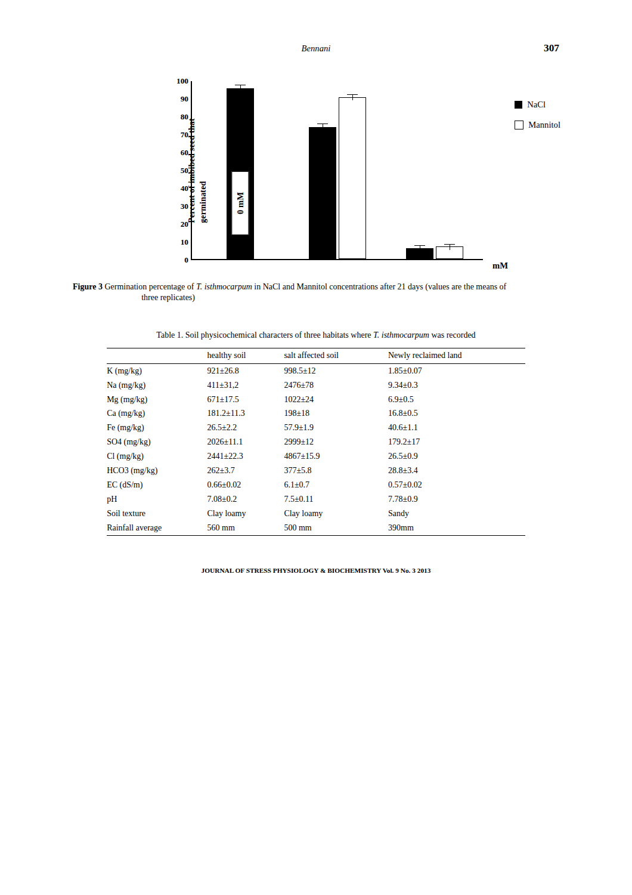Bennani
307
Percent of imbibed seed that
germinated
100 90 80 70 60 50 40 30 20 10 0
NaCl
Mannitol
0 mM
mM
Figure 3 Germination percentage of T. isthmocarpum in NaCl and Mannitol concentrations after 21 days (values are the means of three replicates)
Table 1. Soil physicochemical characters of three habitats where T. isthmocarpum was recorded
| | healthy soil | salt affected soil | Newly reclaimed land |
| --- | --- | --- | --- |
| K (mg/kg) | 921±26.8 | 998.5±12 | 1.85±0.07 |
| Na (mg/kg) | 411±31,2 | 2476±78 | 9.34±0.3 |
| Mg (mg/kg) | 671±17.5 | 1022±24 | 6.9±0.5 |
| Ca (mg/kg) | 181.2±11.3 | 198±18 | 16.8±0.5 |
| Fe (mg/kg) | 26.5±2.2 | 57.9±1.9 | 40.6±1.1 |
| SO4 (mg/kg) | 2026±11.1 | 2999±12 | 179.2±17 |
| Cl (mg/kg) | 2441±22.3 | 4867±15.9 | 26.5±0.9 |
| HCO3 (mg/kg) | 262±3.7 | 377±5.8 | 28.8±3.4 |
| EC (dS/m) | 0.66±0.02 | 6.1±0.7 | 0.57±0.02 |
| pH | 7.08±0.2 | 7.5±0.11 | 7.78±0.9 |
| Soil texture | Clay loamy | Clay loamy | Sandy |
| Rainfall average | 560 mm | 500 mm | 390mm |
JOURNAL OF STRESS PHYSIOLOGY & BIOCHEMISTRY Vol. 9 No. 3 2013